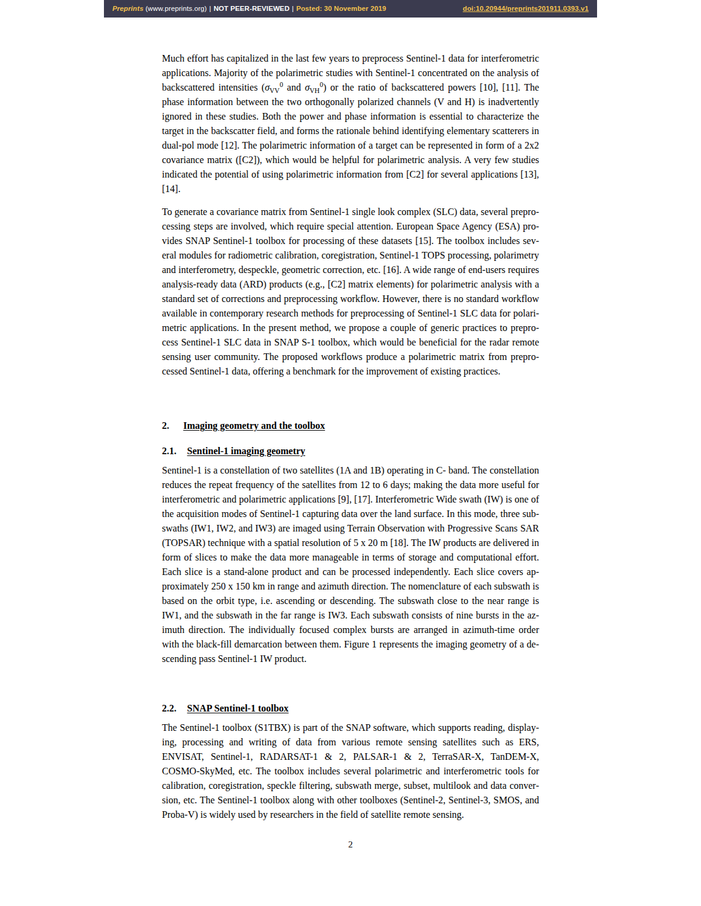Preprints (www.preprints.org)|NOT PEER-REVIEWED|Posted: 30 November 2019
doi:10.20944/preprints201911.0393.v1
Much effort has capitalized in the last few years to preprocess Sentinel-1 data for interferometric applications. Majority of the polarimetric studies with Sentinel-1 concentrated on the analysis of backscattered intensities (σVV0 and σVH0) or the ratio of backscattered powers [10], [11]. The phase information between the two orthogonally polarized channels (V and H) is inadvertently ignored in these studies. Both the power and phase information is essential to characterize the target in the backscatter field, and forms the rationale behind identifying elementary scatterers in dual-pol mode [12]. The polarimetric information of a target can be represented in form of a 2x2 covariance matrix ([C2]), which would be helpful for polarimetric analysis. A very few studies indicated the potential of using polarimetric information from [C2] for several applications [13], [14].
To generate a covariance matrix from Sentinel-1 single look complex (SLC) data, several preprocessing steps are involved, which require special attention. European Space Agency (ESA) provides SNAP Sentinel-1 toolbox for processing of these datasets [15]. The toolbox includes several modules for radiometric calibration, coregistration, Sentinel-1 TOPS processing, polarimetry and interferometry, despeckle, geometric correction, etc. [16]. A wide range of end-users requires analysis-ready data (ARD) products (e.g., [C2] matrix elements) for polarimetric analysis with a standard set of corrections and preprocessing workflow. However, there is no standard workflow available in contemporary research methods for preprocessing of Sentinel-1 SLC data for polarimetric applications. In the present method, we propose a couple of generic practices to preprocess Sentinel-1 SLC data in SNAP S-1 toolbox, which would be beneficial for the radar remote sensing user community. The proposed workflows produce a polarimetric matrix from preprocessed Sentinel-1 data, offering a benchmark for the improvement of existing practices.
2. Imaging geometry and the toolbox
2.1. Sentinel-1 imaging geometry
Sentinel-1 is a constellation of two satellites (1A and 1B) operating in C- band. The constellation reduces the repeat frequency of the satellites from 12 to 6 days; making the data more useful for interferometric and polarimetric applications [9], [17]. Interferometric Wide swath (IW) is one of the acquisition modes of Sentinel-1 capturing data over the land surface. In this mode, three subswaths (IW1, IW2, and IW3) are imaged using Terrain Observation with Progressive Scans SAR (TOPSAR) technique with a spatial resolution of 5 x 20 m [18]. The IW products are delivered in form of slices to make the data more manageable in terms of storage and computational effort. Each slice is a stand-alone product and can be processed independently. Each slice covers approximately 250 x 150 km in range and azimuth direction. The nomenclature of each subswath is based on the orbit type, i.e. ascending or descending. The subswath close to the near range is IW1, and the subswath in the far range is IW3. Each subswath consists of nine bursts in the azimuth direction. The individually focused complex bursts are arranged in azimuth-time order with the black-fill demarcation between them. Figure 1 represents the imaging geometry of a descending pass Sentinel-1 IW product.
2.2. SNAP Sentinel-1 toolbox
The Sentinel-1 toolbox (S1TBX) is part of the SNAP software, which supports reading, displaying, processing and writing of data from various remote sensing satellites such as ERS, ENVISAT, Sentinel-1, RADARSAT-1 & 2, PALSAR-1 & 2, TerraSAR-X, TanDEM-X, COSMO-SkyMed, etc. The toolbox includes several polarimetric and interferometric tools for calibration, coregistration, speckle filtering, subswath merge, subset, multilook and data conversion, etc. The Sentinel-1 toolbox along with other toolboxes (Sentinel-2, Sentinel-3, SMOS, and Proba-V) is widely used by researchers in the field of satellite remote sensing.
2